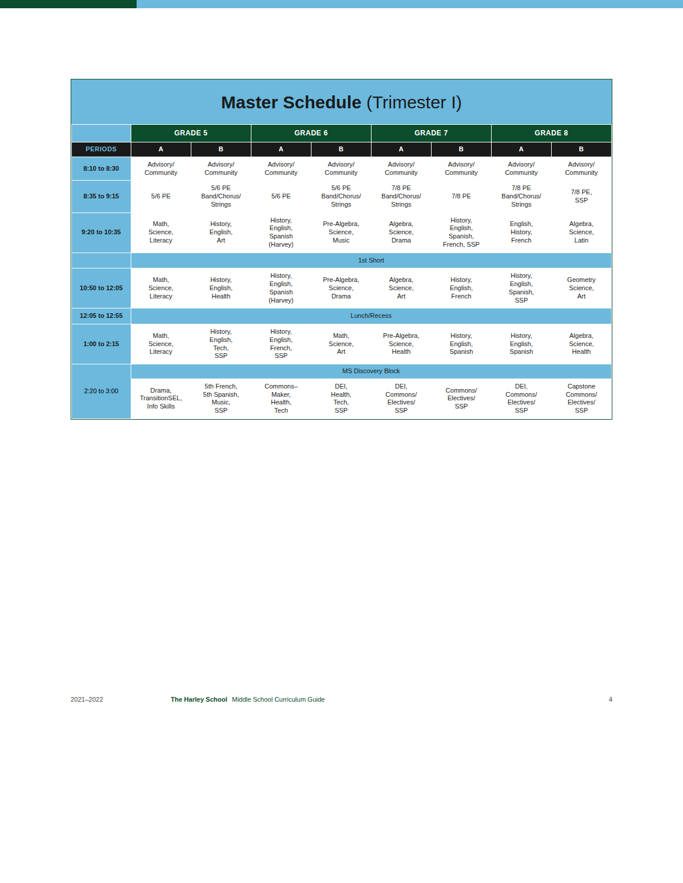Master Schedule (Trimester I)
| | GRADE 5 | GRADE 6 | GRADE 7 | GRADE 8 |
| --- | --- | --- | --- | --- |
| PERIODS | A | B | A | B | A | B | A | B |
| 8:10 to 8:30 | Advisory/ Community | Advisory/ Community | Advisory/ Community | Advisory/ Community | Advisory/ Community | Advisory/ Community | Advisory/ Community | Advisory/ Community |
| 8:35 to 9:15 | 5/6 PE | 5/6 PE Band/Chorus/ Strings | 5/6 PE | 5/6 PE Band/Chorus/ Strings | 7/8 PE Band/Chorus/ Strings | 7/8 PE | 7/8 PE Band/Chorus/ Strings | 7/8 PE, SSP |
| 9:20 to 10:35 | Math, Science, Literacy | History, English, Art | History, English, Spanish (Harvey) | Pre-Algebra, Science, Music | Algebra, Science, Drama | History, English, Spanish, French, SSP | English, History, French | Algebra, Science, Latin |
| | 1st Short |
| 10:50 to 12:05 | Math, Science, Literacy | History, English, Health | History, English, Spanish (Harvey) | Pre-Algebra, Science, Drama | Algebra, Science, Art | History, English, French | History, English, Spanish, SSP | Geometry Science, Art |
| 12:05 to 12:55 | Lunch/Recess |
| 1:00 to 2:15 | Math, Science, Literacy | History, English, Tech, SSP | History, English, French, SSP | Math, Science, Art | Pre-Algebra, Science, Health | History, English, Spanish | History, English, Spanish | Algebra, Science, Health |
| 2:20 to 3:00 | MS Discovery Block |
| Drama, TransitionSEL, Info Skills | 5th French, 5th Spanish, Music, SSP | Commons– Maker, Health, Tech | DEI, Health, Tech, SSP | DEI, Commons/ Electives/ SSP | Commons/ Electives/ SSP | DEI, Commons/ Electives/ SSP | Capstone Commons/ Electives/ SSP |
2021–2022 The Harley School Middle School Curriculum Guide 4